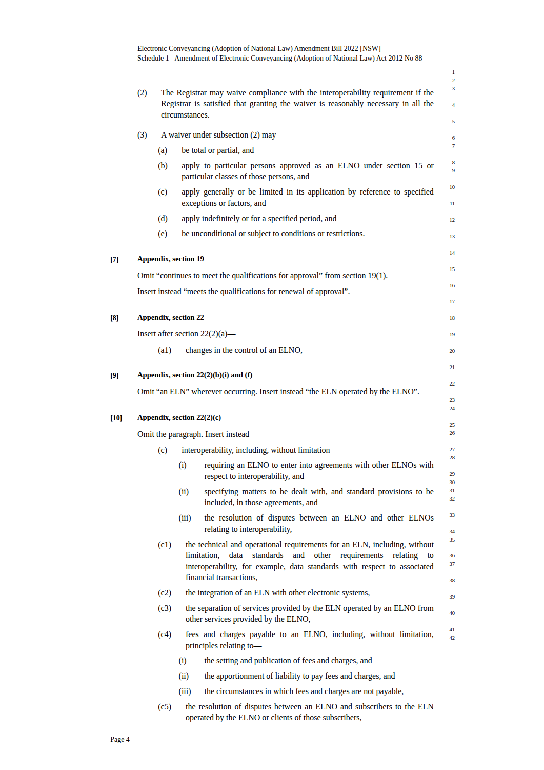Electronic Conveyancing (Adoption of National Law) Amendment Bill 2022 [NSW]
Schedule 1 Amendment of Electronic Conveyancing (Adoption of National Law) Act 2012 No 88
(2)
The Registrar may waive compliance with the interoperability requirement if the Registrar is satisfied that granting the waiver is reasonably necessary in all the circumstances.
(3)
A waiver under subsection (2) may—
(a)
be total or partial, and
(b)
apply to particular persons approved as an ELNO under section 15 or particular classes of those persons, and
(c)
apply generally or be limited in its application by reference to specified exceptions or factors, and
(d)
apply indefinitely or for a specified period, and
(e)
be unconditional or subject to conditions or restrictions.
[7]
Appendix, section 19
Omit “continues to meet the qualifications for approval” from section 19(1).
Insert instead “meets the qualifications for renewal of approval”.
[8]
Appendix, section 22
Insert after section 22(2)(a)—
(a1)
changes in the control of an ELNO,
[9]
Appendix, section 22(2)(b)(i) and (f)
Omit “an ELN” wherever occurring. Insert instead “the ELN operated by the ELNO”.
[10]
Appendix, section 22(2)(c)
Omit the paragraph. Insert instead—
(c)
interoperability, including, without limitation—
(i)
requiring an ELNO to enter into agreements with other ELNOs with respect to interoperability, and
(ii)
specifying matters to be dealt with, and standard provisions to be included, in those agreements, and
(iii)
the resolution of disputes between an ELNO and other ELNOs relating to interoperability,
(c1)
the technical and operational requirements for an ELN, including, without limitation, data standards and other requirements relating to interoperability, for example, data standards with respect to associated financial transactions,
(c2)
the integration of an ELN with other electronic systems,
(c3)
the separation of services provided by the ELN operated by an ELNO from other services provided by the ELNO,
(c4)
fees and charges payable to an ELNO, including, without limitation, principles relating to—
(i)
the setting and publication of fees and charges, and
(ii)
the apportionment of liability to pay fees and charges, and
(iii)
the circumstances in which fees and charges are not payable,
(c5)
the resolution of disputes between an ELNO and subscribers to the ELN operated by the ELNO or clients of those subscribers,
1
2
3
4
5
6
7
8
9
10
11
12
13
14
15
16
17
18
19
20
21
22
23
24
25
26
27
28
29
30
31
32
33
34
35
36
37
38
39
40
41
42
Page 4